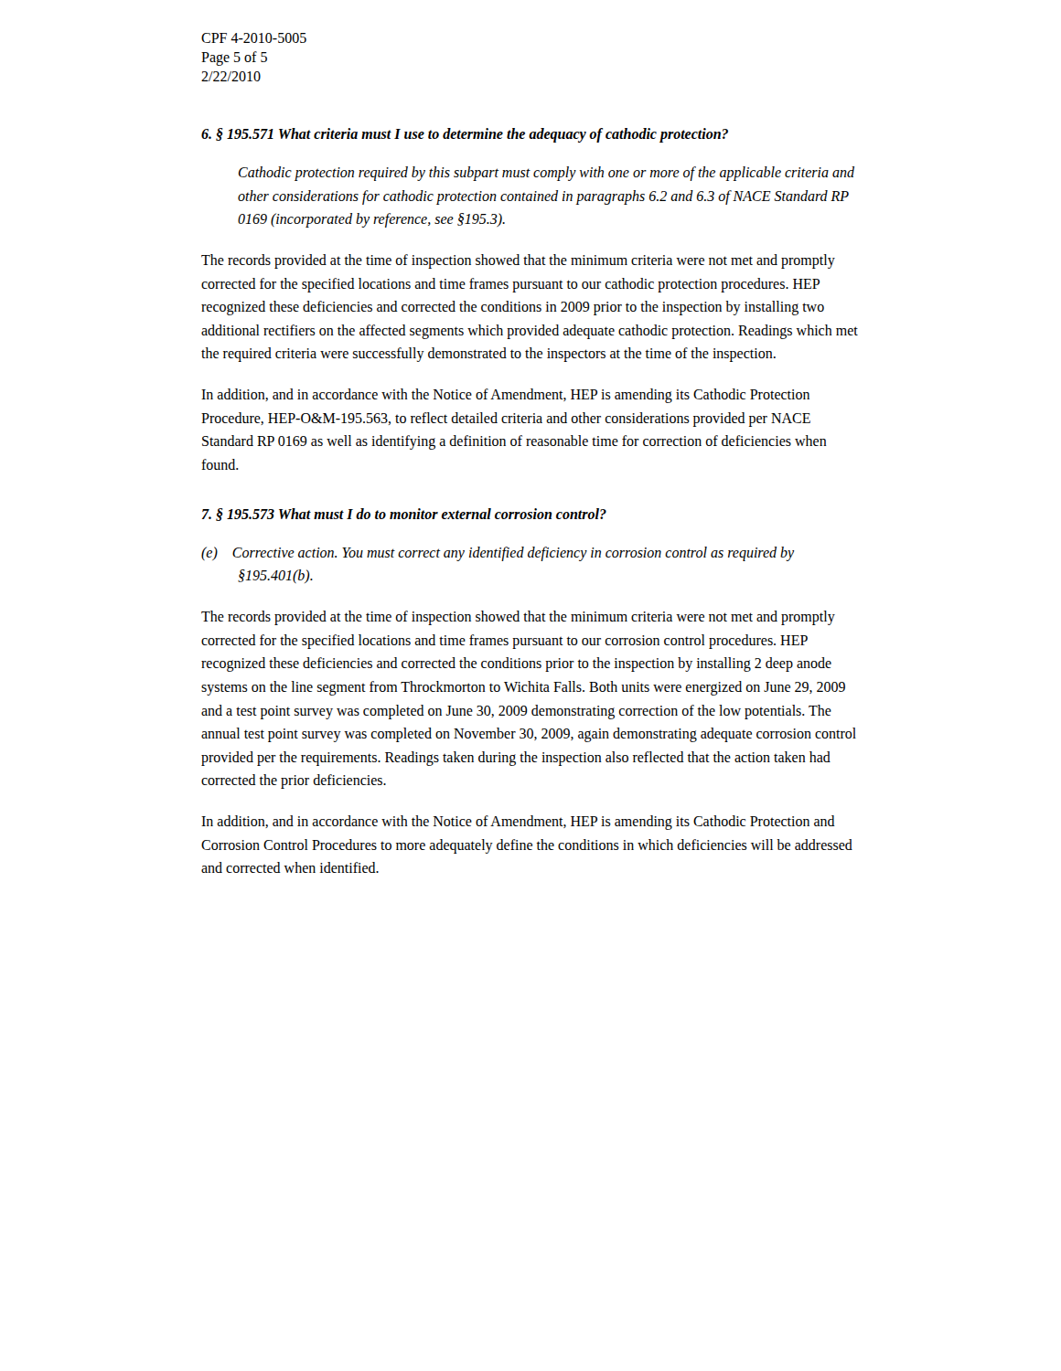CPF 4-2010-5005
Page 5 of 5
2/22/2010
6. § 195.571 What criteria must I use to determine the adequacy of cathodic protection?
Cathodic protection required by this subpart must comply with one or more of the applicable criteria and other considerations for cathodic protection contained in paragraphs 6.2 and 6.3 of NACE Standard RP 0169 (incorporated by reference, see §195.3).
The records provided at the time of inspection showed that the minimum criteria were not met and promptly corrected for the specified locations and time frames pursuant to our cathodic protection procedures. HEP recognized these deficiencies and corrected the conditions in 2009 prior to the inspection by installing two additional rectifiers on the affected segments which provided adequate cathodic protection. Readings which met the required criteria were successfully demonstrated to the inspectors at the time of the inspection.
In addition, and in accordance with the Notice of Amendment, HEP is amending its Cathodic Protection Procedure, HEP-O&M-195.563, to reflect detailed criteria and other considerations provided per NACE Standard RP 0169 as well as identifying a definition of reasonable time for correction of deficiencies when found.
7. § 195.573 What must I do to monitor external corrosion control?
(e) Corrective action. You must correct any identified deficiency in corrosion control as required by §195.401(b).
The records provided at the time of inspection showed that the minimum criteria were not met and promptly corrected for the specified locations and time frames pursuant to our corrosion control procedures. HEP recognized these deficiencies and corrected the conditions prior to the inspection by installing 2 deep anode systems on the line segment from Throckmorton to Wichita Falls. Both units were energized on June 29, 2009 and a test point survey was completed on June 30, 2009 demonstrating correction of the low potentials. The annual test point survey was completed on November 30, 2009, again demonstrating adequate corrosion control provided per the requirements. Readings taken during the inspection also reflected that the action taken had corrected the prior deficiencies.
In addition, and in accordance with the Notice of Amendment, HEP is amending its Cathodic Protection and Corrosion Control Procedures to more adequately define the conditions in which deficiencies will be addressed and corrected when identified.